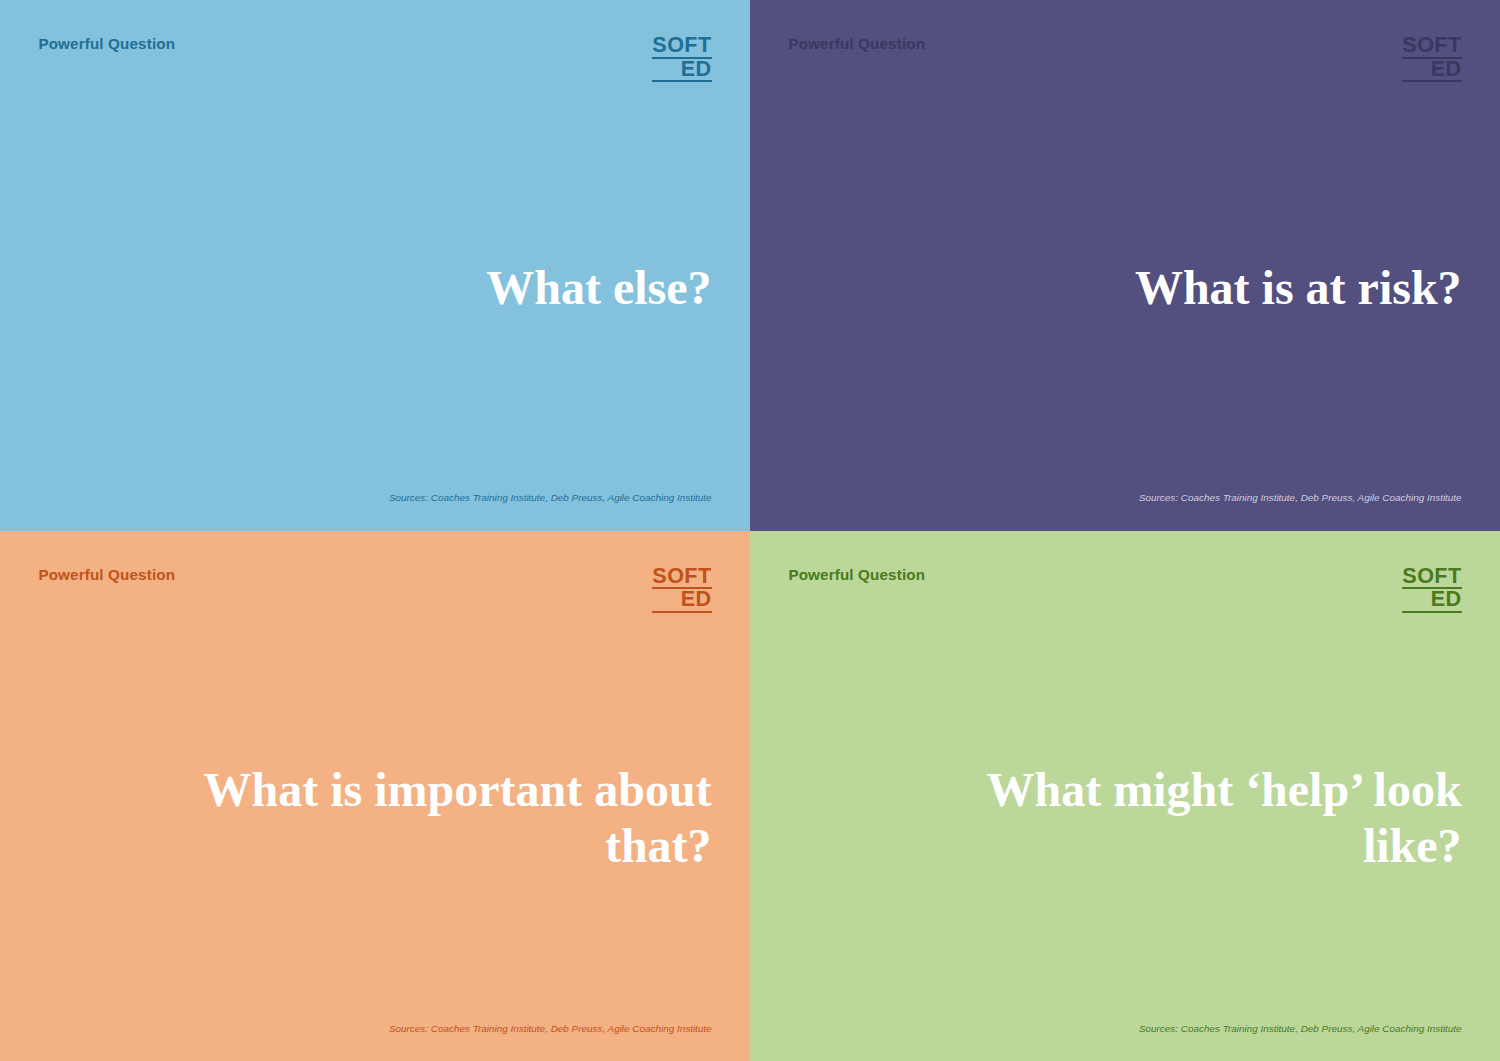Powerful Question
SOFT ED
What else?
Sources: Coaches Training Institute, Deb Preuss, Agile Coaching Institute
Powerful Question
SOFT ED
What is at risk?
Sources: Coaches Training Institute, Deb Preuss, Agile Coaching Institute
Powerful Question
SOFT ED
What is important about that?
Sources: Coaches Training Institute, Deb Preuss, Agile Coaching Institute
Powerful Question
SOFT ED
What might ‘help’ look like?
Sources: Coaches Training Institute, Deb Preuss, Agile Coaching Institute